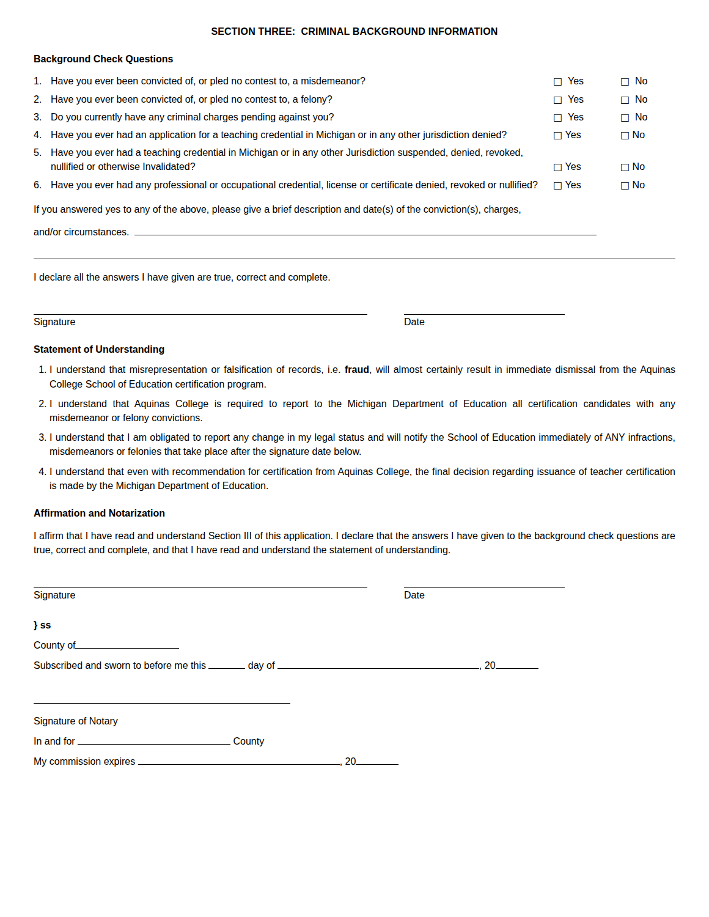SECTION THREE: CRIMINAL BACKGROUND INFORMATION
Background Check Questions
| 1. | Have you ever been convicted of, or pled no contest to, a misdemeanor? | □ Yes | □ No |
| 2. | Have you ever been convicted of, or pled no contest to, a felony? | □ Yes | □ No |
| 3. | Do you currently have any criminal charges pending against you? | □ Yes | □ No |
| 4. | Have you ever had an application for a teaching credential in Michigan or in any other jurisdiction denied? | □ Yes | □ No |
| 5. | Have you ever had a teaching credential in Michigan or in any other Jurisdiction suspended, denied, revoked, nullified or otherwise Invalidated? | □ Yes | □ No |
| 6. | Have you ever had any professional or occupational credential, license or certificate denied, revoked or nullified? | □ Yes | □ No |
If you answered yes to any of the above, please give a brief description and date(s) of the conviction(s), charges,
and/or circumstances.
I declare all the answers I have given are true, correct and complete.
| Signature | | Date | |
Statement of Understanding
I understand that misrepresentation or falsification of records, i.e. fraud, will almost certainly result in immediate dismissal from the Aquinas College School of Education certification program.
I understand that Aquinas College is required to report to the Michigan Department of Education all certification candidates with any misdemeanor or felony convictions.
I understand that I am obligated to report any change in my legal status and will notify the School of Education immediately of ANY infractions, misdemeanors or felonies that take place after the signature date below.
I understand that even with recommendation for certification from Aquinas College, the final decision regarding issuance of teacher certification is made by the Michigan Department of Education.
Affirmation and Notarization
I affirm that I have read and understand Section III of this application. I declare that the answers I have given to the background check questions are true, correct and complete, and that I have read and understand the statement of understanding.
| Signature | | Date | |
} ss
County of
Subscribed and sworn to before me this day of , 20
Signature of Notary
In and for County
My commission expires , 20